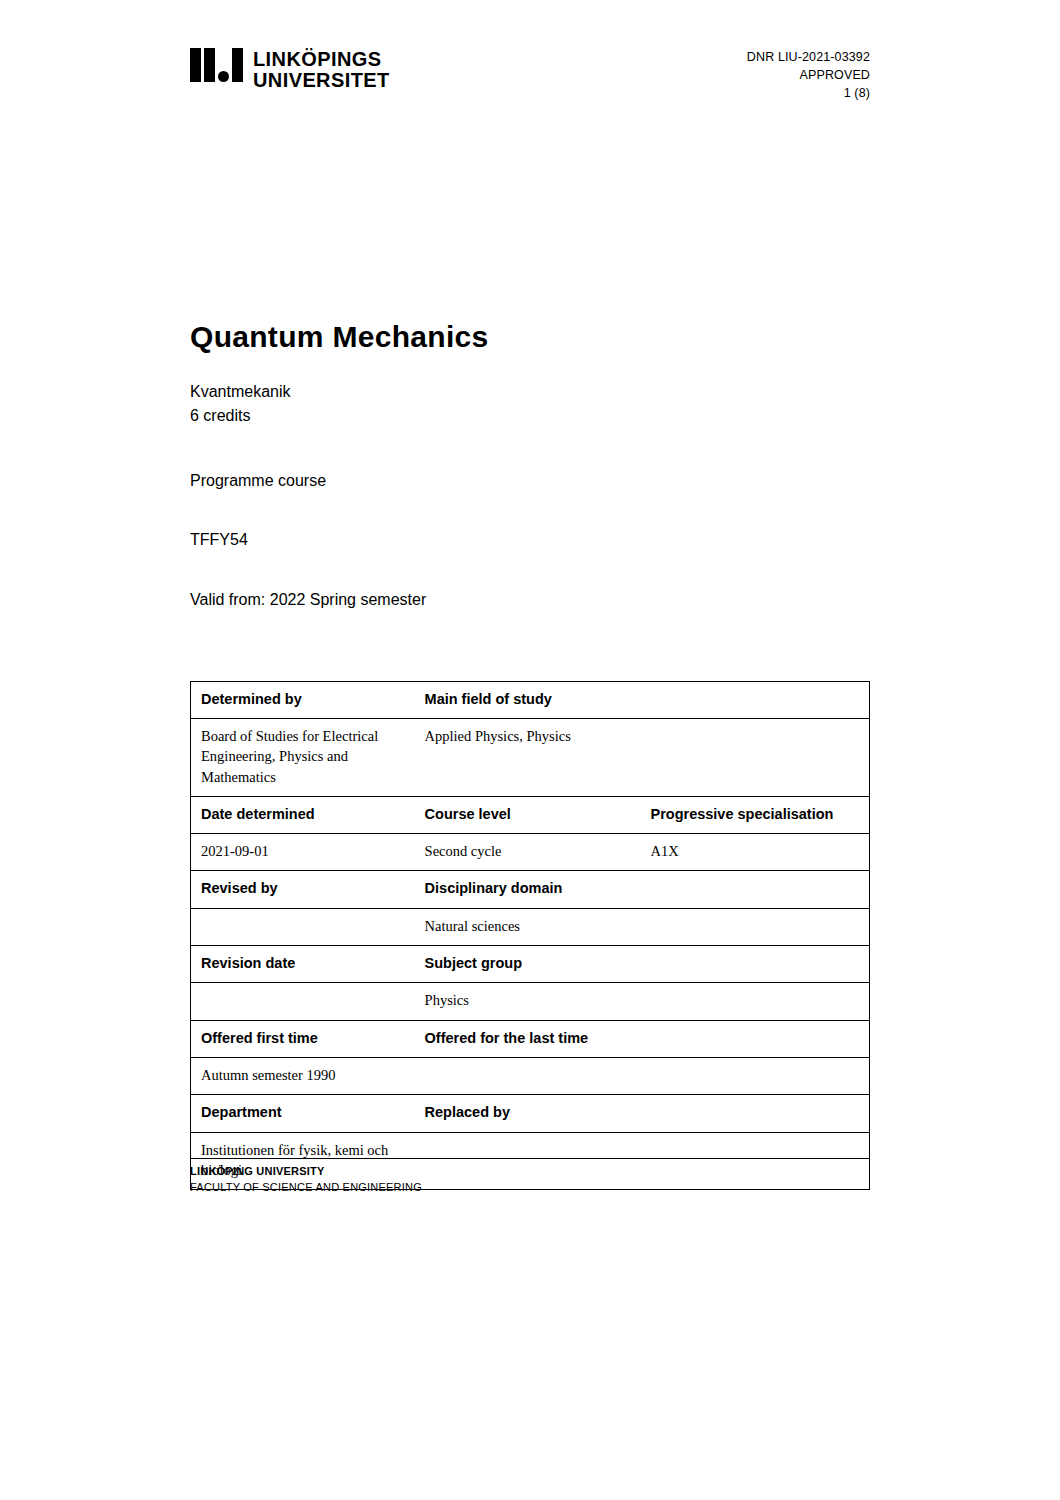Linköpings universitet
DNR LIU-2021-03392
APPROVED
1 (8)
Quantum Mechanics
Kvantmekanik
6 credits
Programme course
TFFY54
Valid from: 2022 Spring semester
| Determined by | Main field of study |
| Board of Studies for Electrical Engineering, Physics and Mathematics | Applied Physics, Physics |
| Date determined | Course level Progressive specialisation |
| 2021-09-01 | Second cycle A1X |
| Revised by | Disciplinary domain |
| | Natural sciences |
| Revision date | Subject group |
| | Physics |
| Offered first time | Offered for the last time |
| Autumn semester 1990 | |
| Department | Replaced by |
| Institutionen för fysik, kemi och biologi | |
LINKÖPING UNIVERSITY
FACULTY OF SCIENCE AND ENGINEERING